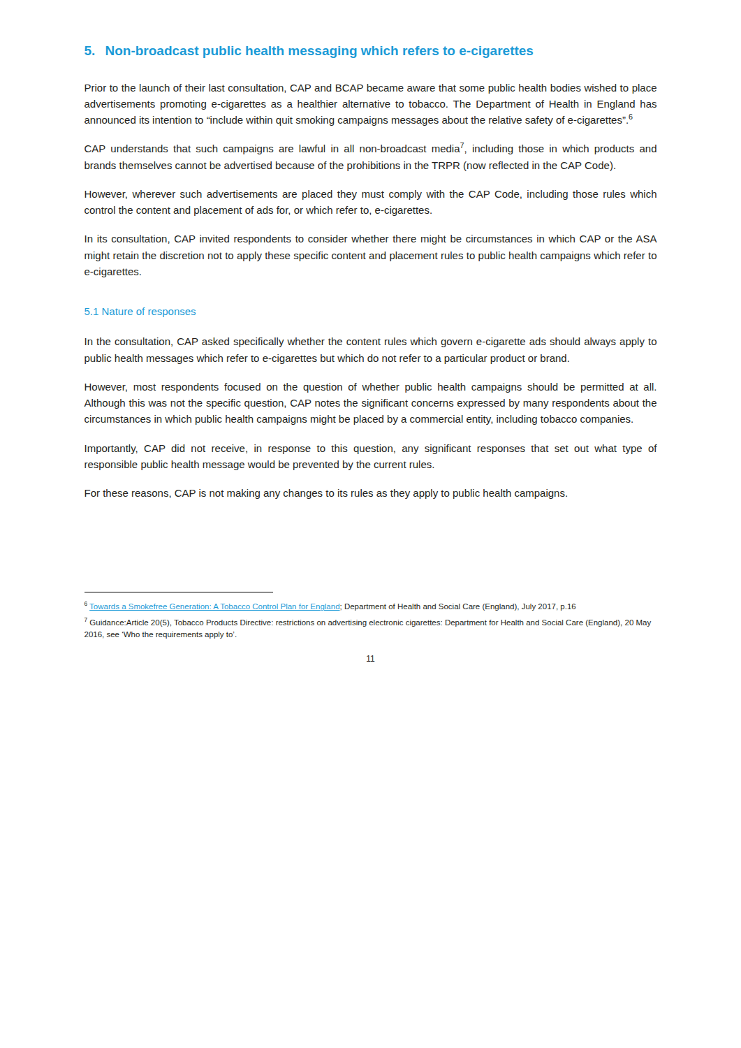5. Non-broadcast public health messaging which refers to e-cigarettes
Prior to the launch of their last consultation, CAP and BCAP became aware that some public health bodies wished to place advertisements promoting e-cigarettes as a healthier alternative to tobacco. The Department of Health in England has announced its intention to “include within quit smoking campaigns messages about the relative safety of e-cigarettes”.6
CAP understands that such campaigns are lawful in all non-broadcast media7, including those in which products and brands themselves cannot be advertised because of the prohibitions in the TRPR (now reflected in the CAP Code).
However, wherever such advertisements are placed they must comply with the CAP Code, including those rules which control the content and placement of ads for, or which refer to, e-cigarettes.
In its consultation, CAP invited respondents to consider whether there might be circumstances in which CAP or the ASA might retain the discretion not to apply these specific content and placement rules to public health campaigns which refer to e-cigarettes.
5.1 Nature of responses
In the consultation, CAP asked specifically whether the content rules which govern e-cigarette ads should always apply to public health messages which refer to e-cigarettes but which do not refer to a particular product or brand.
However, most respondents focused on the question of whether public health campaigns should be permitted at all. Although this was not the specific question, CAP notes the significant concerns expressed by many respondents about the circumstances in which public health campaigns might be placed by a commercial entity, including tobacco companies.
Importantly, CAP did not receive, in response to this question, any significant responses that set out what type of responsible public health message would be prevented by the current rules.
For these reasons, CAP is not making any changes to its rules as they apply to public health campaigns.
6 Towards a Smokefree Generation: A Tobacco Control Plan for England; Department of Health and Social Care (England), July 2017, p.16
7 Guidance:Article 20(5), Tobacco Products Directive: restrictions on advertising electronic cigarettes: Department for Health and Social Care (England), 20 May 2016, see ‘Who the requirements apply to’.
11